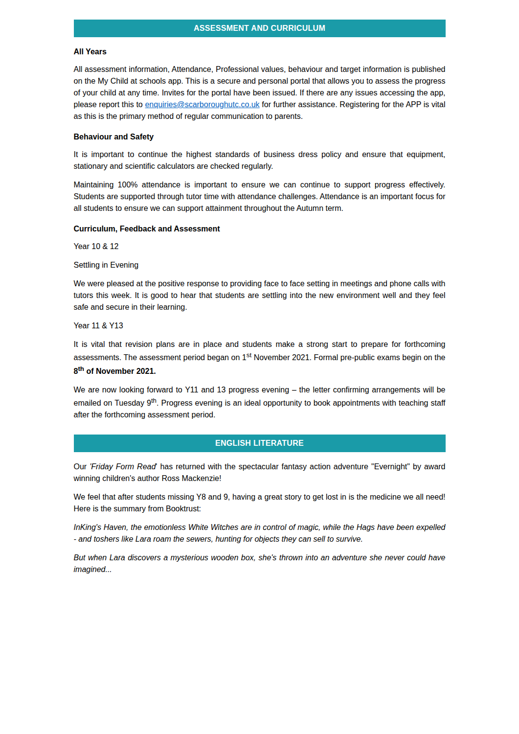ASSESSMENT AND CURRICULUM
All Years
All assessment information, Attendance, Professional values, behaviour and target information is published on the My Child at schools app. This is a secure and personal portal that allows you to assess the progress of your child at any time. Invites for the portal have been issued. If there are any issues accessing the app, please report this to enquiries@scarboroughutc.co.uk for further assistance. Registering for the APP is vital as this is the primary method of regular communication to parents.
Behaviour and Safety
It is important to continue the highest standards of business dress policy and ensure that equipment, stationary and scientific calculators are checked regularly.
Maintaining 100% attendance is important to ensure we can continue to support progress effectively. Students are supported through tutor time with attendance challenges. Attendance is an important focus for all students to ensure we can support attainment throughout the Autumn term.
Curriculum, Feedback and Assessment
Year 10 & 12
Settling in Evening
We were pleased at the positive response to providing face to face setting in meetings and phone calls with tutors this week. It is good to hear that students are settling into the new environment well and they feel safe and secure in their learning.
Year 11 & Y13
It is vital that revision plans are in place and students make a strong start to prepare for forthcoming assessments. The assessment period began on 1st November 2021. Formal pre-public exams begin on the 8th of November 2021.
We are now looking forward to Y11 and 13 progress evening – the letter confirming arrangements will be emailed on Tuesday 9th. Progress evening is an ideal opportunity to book appointments with teaching staff after the forthcoming assessment period.
ENGLISH LITERATURE
Our 'Friday Form Read' has returned with the spectacular fantasy action adventure "Evernight" by award winning children's author Ross Mackenzie!
We feel that after students missing Y8 and 9, having a great story to get lost in is the medicine we all need! Here is the summary from Booktrust:
InKing's Haven, the emotionless White Witches are in control of magic, while the Hags have been expelled - and toshers like Lara roam the sewers, hunting for objects they can sell to survive.
But when Lara discovers a mysterious wooden box, she's thrown into an adventure she never could have imagined...